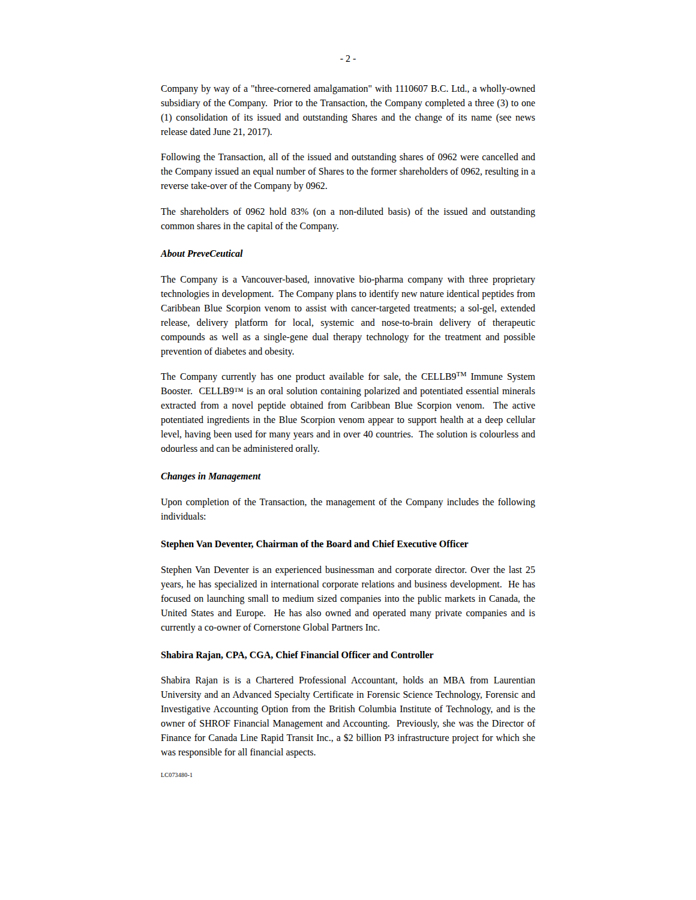- 2 -
Company by way of a "three-cornered amalgamation" with 1110607 B.C. Ltd., a wholly-owned subsidiary of the Company. Prior to the Transaction, the Company completed a three (3) to one (1) consolidation of its issued and outstanding Shares and the change of its name (see news release dated June 21, 2017).
Following the Transaction, all of the issued and outstanding shares of 0962 were cancelled and the Company issued an equal number of Shares to the former shareholders of 0962, resulting in a reverse take-over of the Company by 0962.
The shareholders of 0962 hold 83% (on a non-diluted basis) of the issued and outstanding common shares in the capital of the Company.
About PreveCeutical
The Company is a Vancouver-based, innovative bio-pharma company with three proprietary technologies in development. The Company plans to identify new nature identical peptides from Caribbean Blue Scorpion venom to assist with cancer-targeted treatments; a sol-gel, extended release, delivery platform for local, systemic and nose-to-brain delivery of therapeutic compounds as well as a single-gene dual therapy technology for the treatment and possible prevention of diabetes and obesity.
The Company currently has one product available for sale, the CELLB9TM Immune System Booster. CELLB9™ is an oral solution containing polarized and potentiated essential minerals extracted from a novel peptide obtained from Caribbean Blue Scorpion venom. The active potentiated ingredients in the Blue Scorpion venom appear to support health at a deep cellular level, having been used for many years and in over 40 countries. The solution is colourless and odourless and can be administered orally.
Changes in Management
Upon completion of the Transaction, the management of the Company includes the following individuals:
Stephen Van Deventer, Chairman of the Board and Chief Executive Officer
Stephen Van Deventer is an experienced businessman and corporate director. Over the last 25 years, he has specialized in international corporate relations and business development. He has focused on launching small to medium sized companies into the public markets in Canada, the United States and Europe. He has also owned and operated many private companies and is currently a co-owner of Cornerstone Global Partners Inc.
Shabira Rajan, CPA, CGA, Chief Financial Officer and Controller
Shabira Rajan is is a Chartered Professional Accountant, holds an MBA from Laurentian University and an Advanced Specialty Certificate in Forensic Science Technology, Forensic and Investigative Accounting Option from the British Columbia Institute of Technology, and is the owner of SHROF Financial Management and Accounting. Previously, she was the Director of Finance for Canada Line Rapid Transit Inc., a $2 billion P3 infrastructure project for which she was responsible for all financial aspects.
LC073480-1